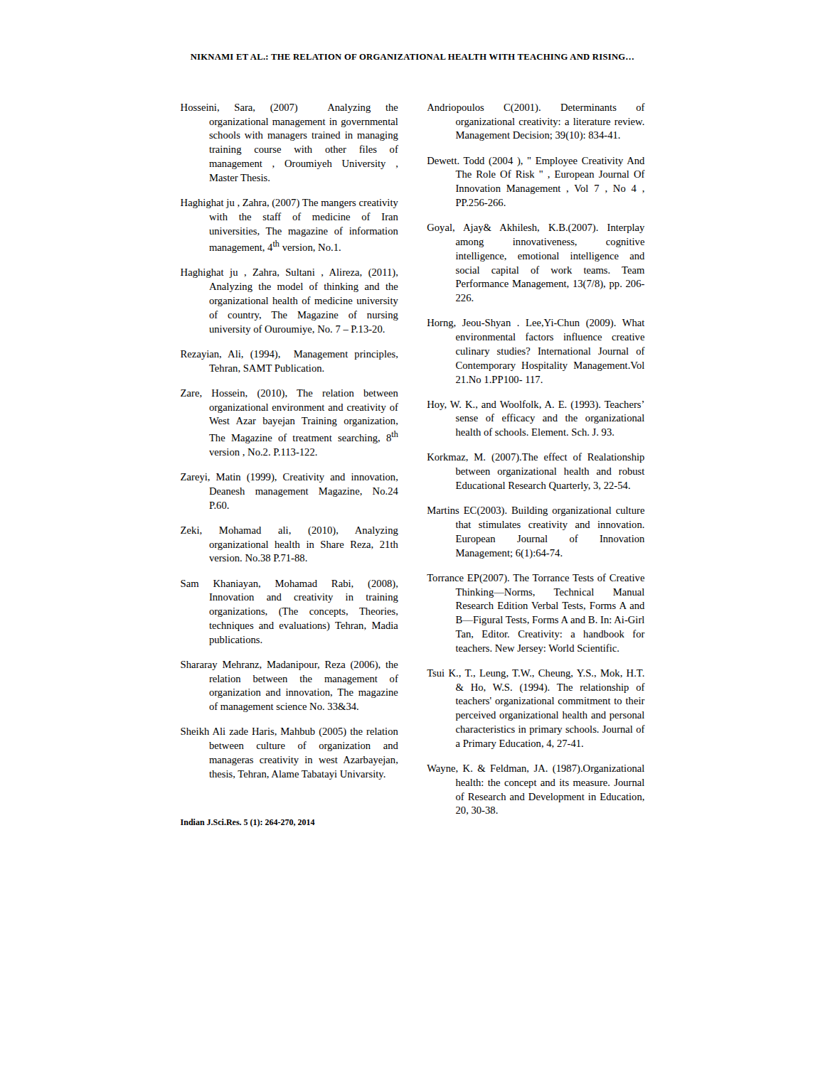NIKNAMI ET AL.: THE RELATION OF ORGANIZATIONAL HEALTH WITH TEACHING AND RISING…
Hosseini, Sara, (2007) Analyzing the organizational management in governmental schools with managers trained in managing training course with other files of management , Oroumiyeh University , Master Thesis.
Haghighat ju , Zahra, (2007) The mangers creativity with the staff of medicine of Iran universities, The magazine of information management, 4th version, No.1.
Haghighat ju , Zahra, Sultani , Alireza, (2011), Analyzing the model of thinking and the organizational health of medicine university of country, The Magazine of nursing university of Ouroumiye, No. 7 – P.13-20.
Rezayian, Ali, (1994), Management principles, Tehran, SAMT Publication.
Zare, Hossein, (2010), The relation between organizational environment and creativity of West Azar bayejan Training organization, The Magazine of treatment searching, 8th version , No.2. P.113-122.
Zareyi, Matin (1999), Creativity and innovation, Deanesh management Magazine, No.24 P.60.
Zeki, Mohamad ali, (2010), Analyzing organizational health in Share Reza, 21th version. No.38 P.71-88.
Sam Khaniayan, Mohamad Rabi, (2008), Innovation and creativity in training organizations, (The concepts, Theories, techniques and evaluations) Tehran, Madia publications.
Shararay Mehranz, Madanipour, Reza (2006), the relation between the management of organization and innovation, The magazine of management science No. 33&34.
Sheikh Ali zade Haris, Mahbub (2005) the relation between culture of organization and manageras creativity in west Azarbayejan, thesis, Tehran, Alame Tabatayi Univarsity.
Andriopoulos C(2001). Determinants of organizational creativity: a literature review. Management Decision; 39(10): 834-41.
Dewett. Todd (2004 ), " Employee Creativity And The Role Of Risk " , European Journal Of Innovation Management , Vol 7 , No 4 , PP.256-266.
Goyal, Ajay& Akhilesh, K.B.(2007). Interplay among innovativeness, cognitive intelligence, emotional intelligence and social capital of work teams. Team Performance Management, 13(7/8), pp. 206-226.
Horng, Jeou-Shyan . Lee,Yi-Chun (2009). What environmental factors influence creative culinary studies? International Journal of Contemporary Hospitality Management.Vol 21.No 1.PP100- 117.
Hoy, W. K., and Woolfolk, A. E. (1993). Teachers’ sense of efficacy and the organizational health of schools. Element. Sch. J. 93.
Korkmaz, M. (2007).The effect of Realationship between organizational health and robust Educational Research Quarterly, 3, 22-54.
Martins EC(2003). Building organizational culture that stimulates creativity and innovation. European Journal of Innovation Management; 6(1):64-74.
Torrance EP(2007). The Torrance Tests of Creative Thinking—Norms, Technical Manual Research Edition Verbal Tests, Forms A and B—Figural Tests, Forms A and B. In: Ai-Girl Tan, Editor. Creativity: a handbook for teachers. New Jersey: World Scientific.
Tsui K., T., Leung, T.W., Cheung, Y.S., Mok, H.T. & Ho, W.S. (1994). The relationship of teachers' organizational commitment to their perceived organizational health and personal characteristics in primary schools. Journal of a Primary Education, 4, 27-41.
Wayne, K. & Feldman, JA. (1987).Organizational health: the concept and its measure. Journal of Research and Development in Education, 20, 30-38.
Indian J.Sci.Res. 5 (1): 264-270, 2014